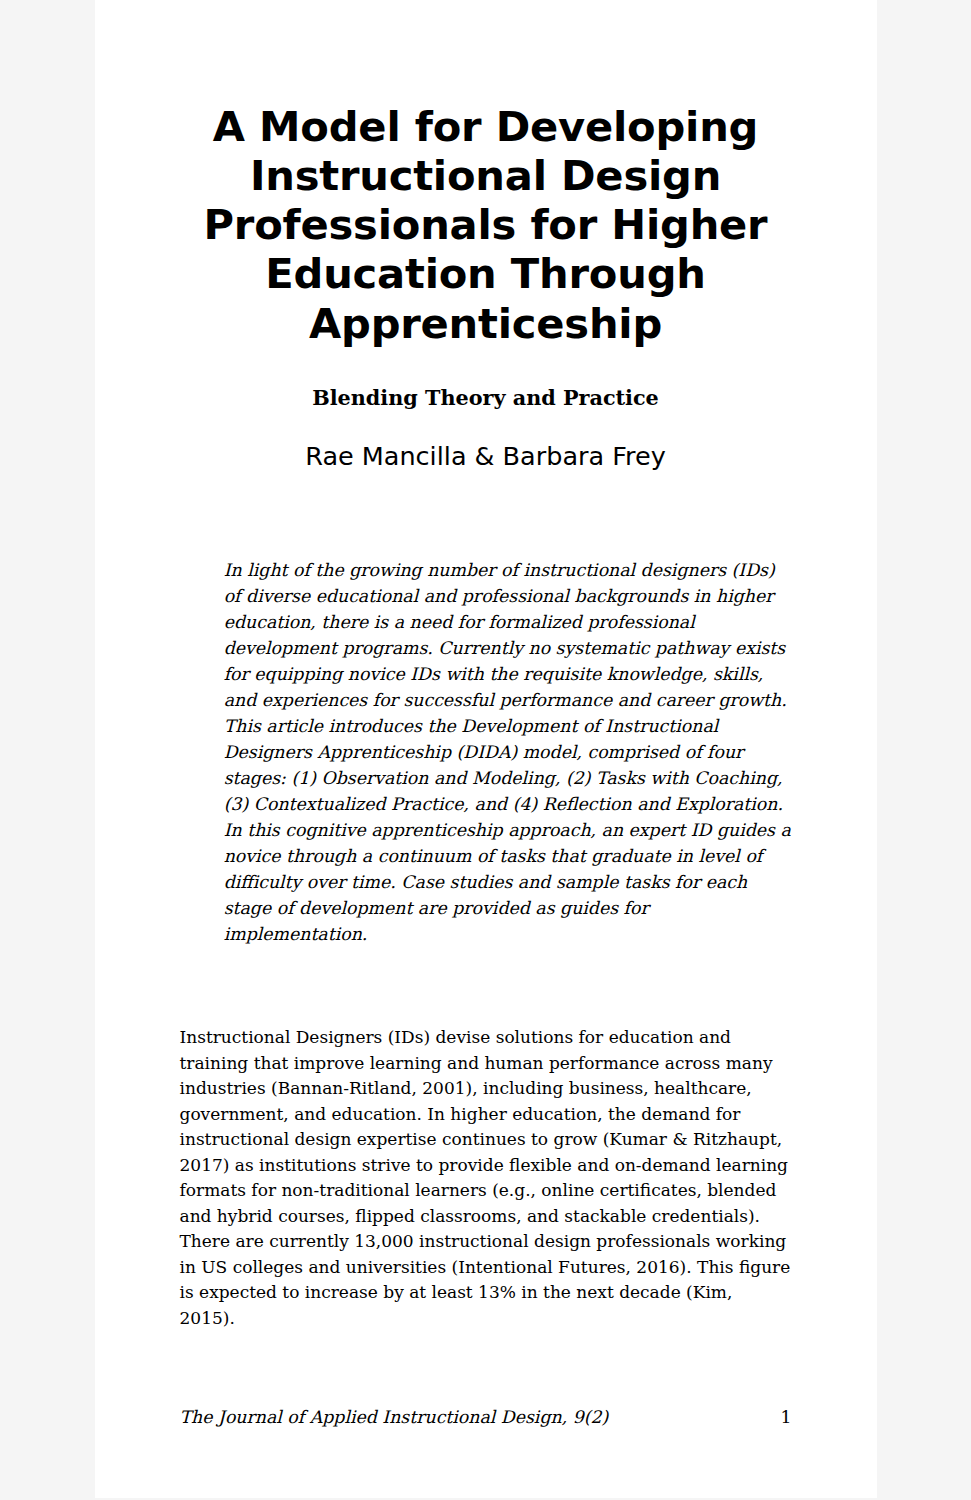A Model for Developing Instructional Design Professionals for Higher Education Through Apprenticeship
Blending Theory and Practice
Rae Mancilla & Barbara Frey
In light of the growing number of instructional designers (IDs) of diverse educational and professional backgrounds in higher education, there is a need for formalized professional development programs. Currently no systematic pathway exists for equipping novice IDs with the requisite knowledge, skills, and experiences for successful performance and career growth. This article introduces the Development of Instructional Designers Apprenticeship (DIDA) model, comprised of four stages: (1) Observation and Modeling, (2) Tasks with Coaching, (3) Contextualized Practice, and (4) Reflection and Exploration. In this cognitive apprenticeship approach, an expert ID guides a novice through a continuum of tasks that graduate in level of difficulty over time. Case studies and sample tasks for each stage of development are provided as guides for implementation.
Instructional Designers (IDs) devise solutions for education and training that improve learning and human performance across many industries (Bannan-Ritland, 2001), including business, healthcare, government, and education. In higher education, the demand for instructional design expertise continues to grow (Kumar & Ritzhaupt, 2017) as institutions strive to provide flexible and on-demand learning formats for non-traditional learners (e.g., online certificates, blended and hybrid courses, flipped classrooms, and stackable credentials). There are currently 13,000 instructional design professionals working in US colleges and universities (Intentional Futures, 2016). This figure is expected to increase by at least 13% in the next decade (Kim, 2015).
The Journal of Applied Instructional Design, 9(2) 1